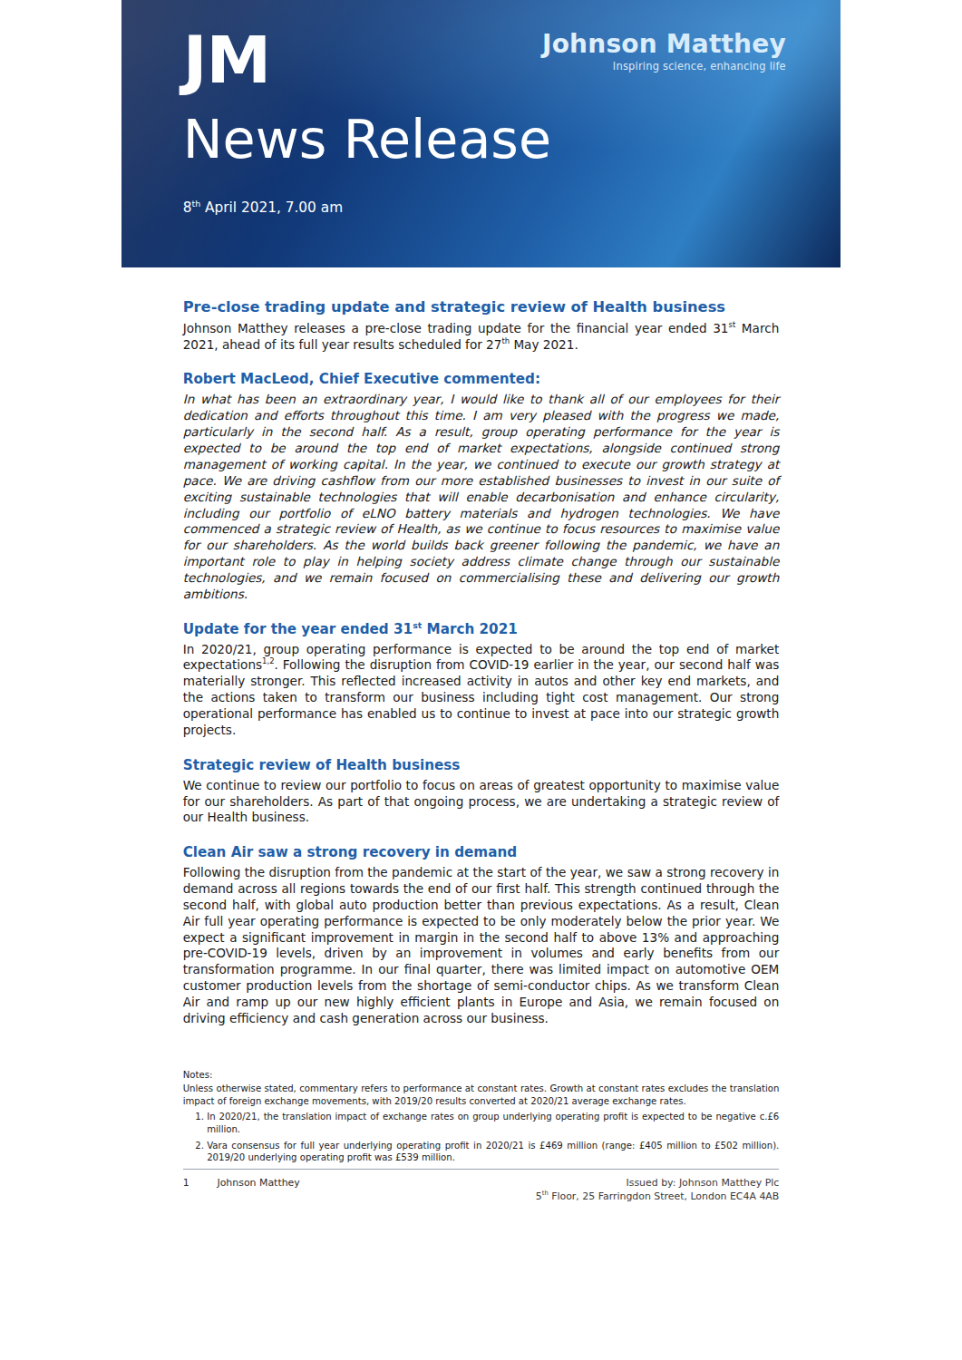JM
Johnson Matthey
Inspiring science, enhancing life
News Release
8th April 2021, 7.00 am
Pre-close trading update and strategic review of Health business
Johnson Matthey releases a pre-close trading update for the financial year ended 31st March 2021, ahead of its full year results scheduled for 27th May 2021.
Robert MacLeod, Chief Executive commented:
In what has been an extraordinary year, I would like to thank all of our employees for their dedication and efforts throughout this time. I am very pleased with the progress we made, particularly in the second half. As a result, group operating performance for the year is expected to be around the top end of market expectations, alongside continued strong management of working capital. In the year, we continued to execute our growth strategy at pace. We are driving cashflow from our more established businesses to invest in our suite of exciting sustainable technologies that will enable decarbonisation and enhance circularity, including our portfolio of eLNO battery materials and hydrogen technologies. We have commenced a strategic review of Health, as we continue to focus resources to maximise value for our shareholders. As the world builds back greener following the pandemic, we have an important role to play in helping society address climate change through our sustainable technologies, and we remain focused on commercialising these and delivering our growth ambitions.
Update for the year ended 31st March 2021
In 2020/21, group operating performance is expected to be around the top end of market expectations1,2. Following the disruption from COVID-19 earlier in the year, our second half was materially stronger. This reflected increased activity in autos and other key end markets, and the actions taken to transform our business including tight cost management. Our strong operational performance has enabled us to continue to invest at pace into our strategic growth projects.
Strategic review of Health business
We continue to review our portfolio to focus on areas of greatest opportunity to maximise value for our shareholders. As part of that ongoing process, we are undertaking a strategic review of our Health business.
Clean Air saw a strong recovery in demand
Following the disruption from the pandemic at the start of the year, we saw a strong recovery in demand across all regions towards the end of our first half. This strength continued through the second half, with global auto production better than previous expectations. As a result, Clean Air full year operating performance is expected to be only moderately below the prior year. We expect a significant improvement in margin in the second half to above 13% and approaching pre-COVID-19 levels, driven by an improvement in volumes and early benefits from our transformation programme. In our final quarter, there was limited impact on automotive OEM customer production levels from the shortage of semi-conductor chips. As we transform Clean Air and ramp up our new highly efficient plants in Europe and Asia, we remain focused on driving efficiency and cash generation across our business.
Notes:
Unless otherwise stated, commentary refers to performance at constant rates. Growth at constant rates excludes the translation impact of foreign exchange movements, with 2019/20 results converted at 2020/21 average exchange rates.
In 2020/21, the translation impact of exchange rates on group underlying operating profit is expected to be negative c.£6 million.
Vara consensus for full year underlying operating profit in 2020/21 is £469 million (range: £405 million to £502 million). 2019/20 underlying operating profit was £539 million.
1 Johnson Matthey
Issued by: Johnson Matthey Plc
5th Floor, 25 Farringdon Street, London EC4A 4AB